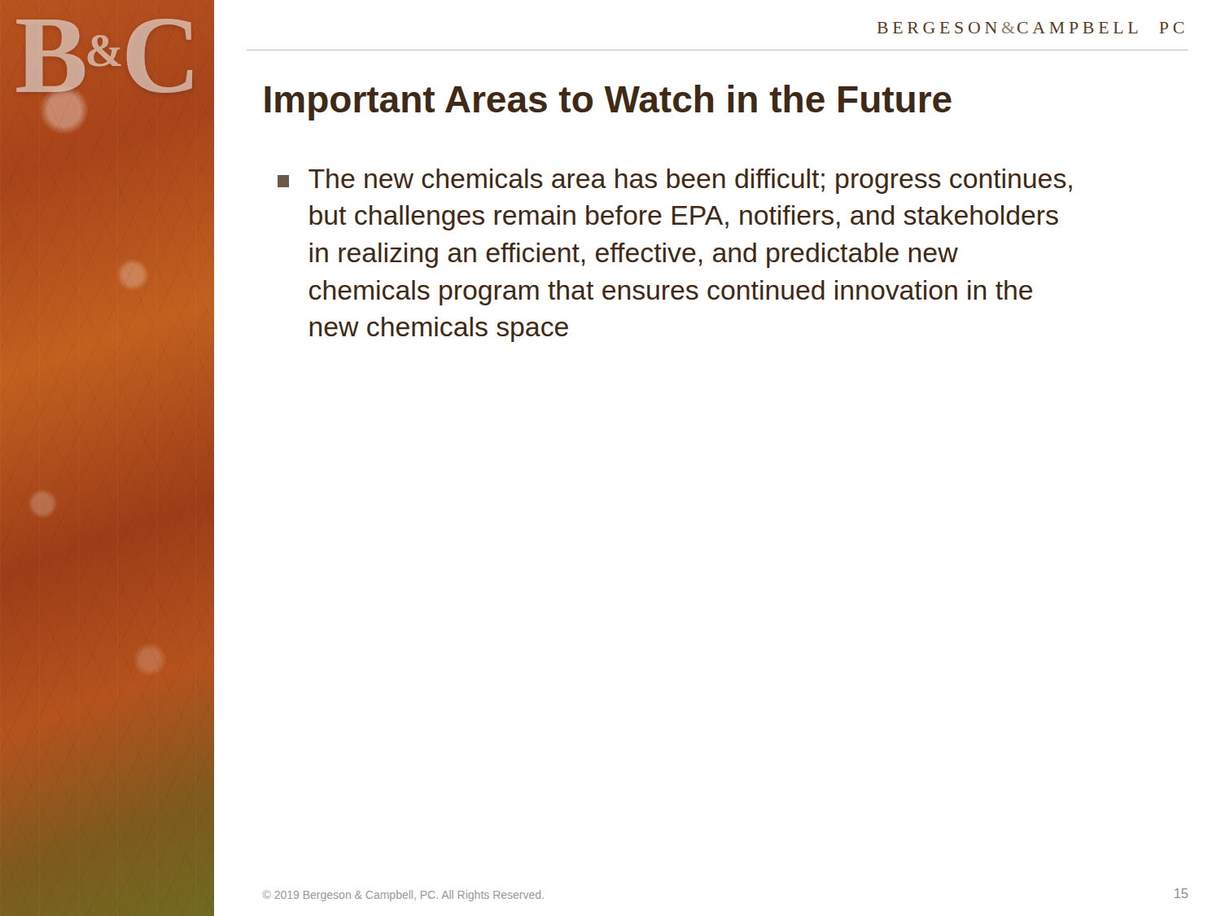B&C
BERGESON&CAMPBELL PC
Important Areas to Watch in the Future
The new chemicals area has been difficult; progress continues, but challenges remain before EPA, notifiers, and stakeholders in realizing an efficient, effective, and predictable new chemicals program that ensures continued innovation in the new chemicals space
© 2019 Bergeson & Campbell, PC. All Rights Reserved.
15